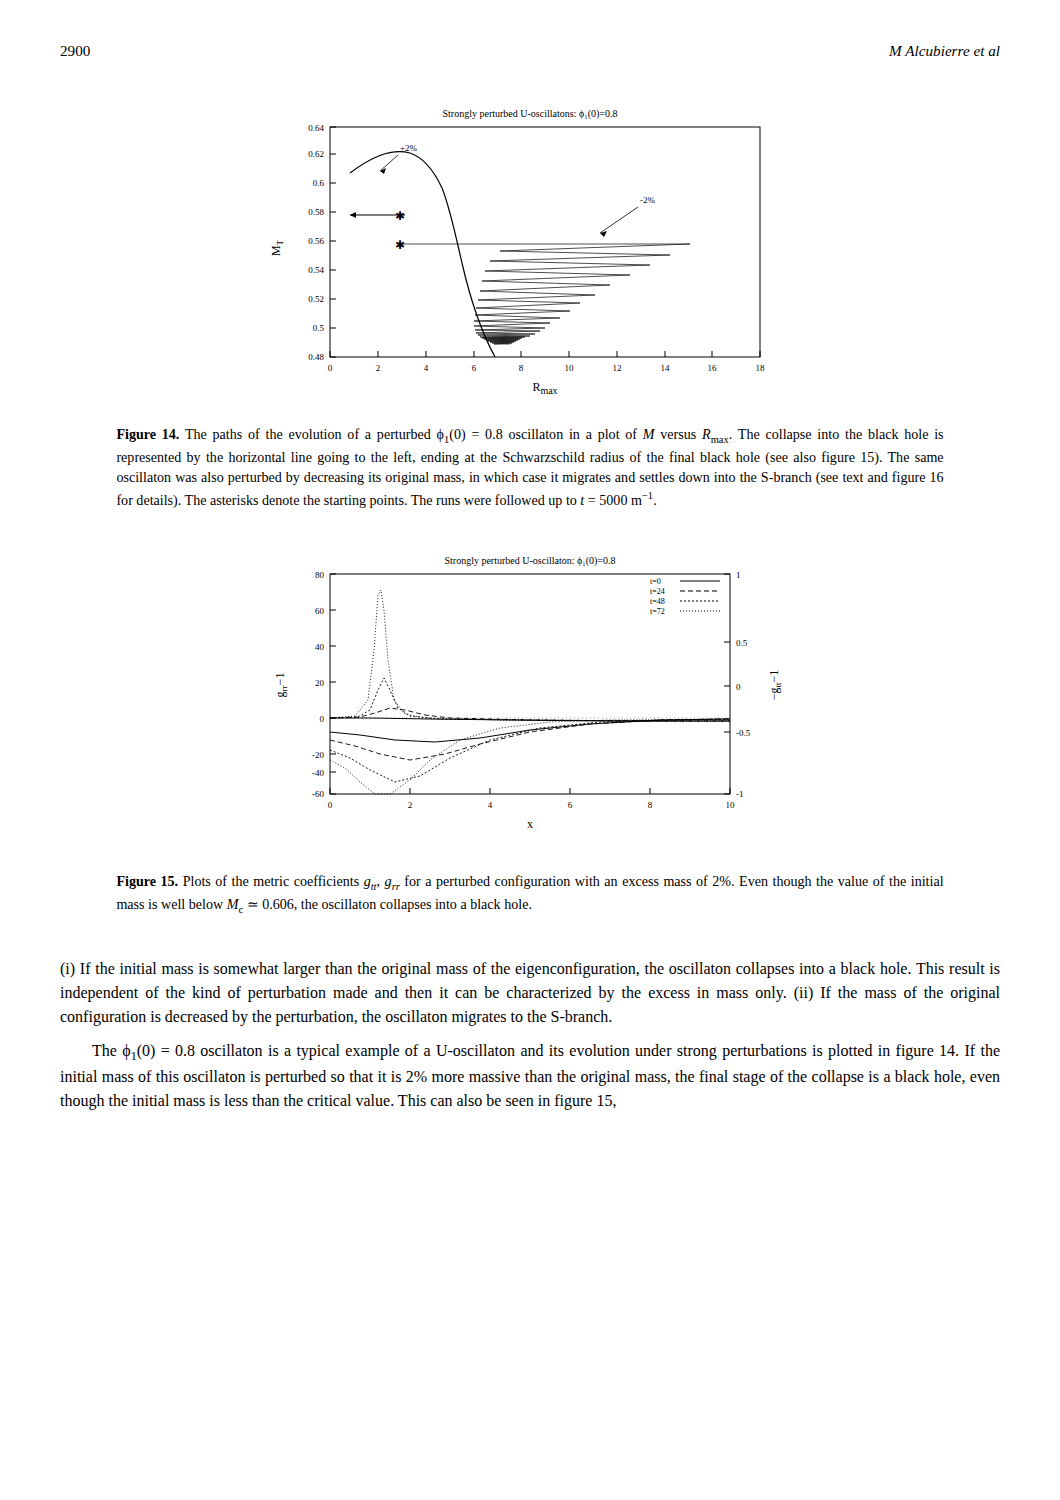2900 M Alcubierre et al
Strongly perturbed U-oscillatons: ϕ₁(0)=0.8 0.48 0.5 0.52 0.54 0.56 0.58 0.6 0.62 0.64 0 2 4 6 8 10 12 14 16 18 MT Rmax ✱ ✱ +2% -2%
Figure 14. The paths of the evolution of a perturbed ϕ1(0) = 0.8 oscillaton in a plot of M versus Rmax. The collapse into the black hole is represented by the horizontal line going to the left, ending at the Schwarzschild radius of the final black hole (see also figure 15). The same oscillaton was also perturbed by decreasing its original mass, in which case it migrates and settles down into the S-branch (see text and figure 16 for details). The asterisks denote the starting points. The runs were followed up to t = 5000 m−1.
Strongly perturbed U-oscillaton: ϕ₁(0)=0.8 80 60 40 20 0 -20 -40 -60 1 0.5 0 -0.5 -1 0 2 4 6 8 10 grr−1 −gtt−1 x t=0 t=24 t=48 t=72
Figure 15. Plots of the metric coefficients gtt, grr for a perturbed configuration with an excess mass of 2%. Even though the value of the initial mass is well below Mc ≃ 0.606, the oscillaton collapses into a black hole.
(i) If the initial mass is somewhat larger than the original mass of the eigenconfiguration, the oscillaton collapses into a black hole. This result is independent of the kind of perturbation made and then it can be characterized by the excess in mass only. (ii) If the mass of the original configuration is decreased by the perturbation, the oscillaton migrates to the S-branch.
The ϕ1(0) = 0.8 oscillaton is a typical example of a U-oscillaton and its evolution under strong perturbations is plotted in figure 14. If the initial mass of this oscillaton is perturbed so that it is 2% more massive than the original mass, the final stage of the collapse is a black hole, even though the initial mass is less than the critical value. This can also be seen in figure 15,